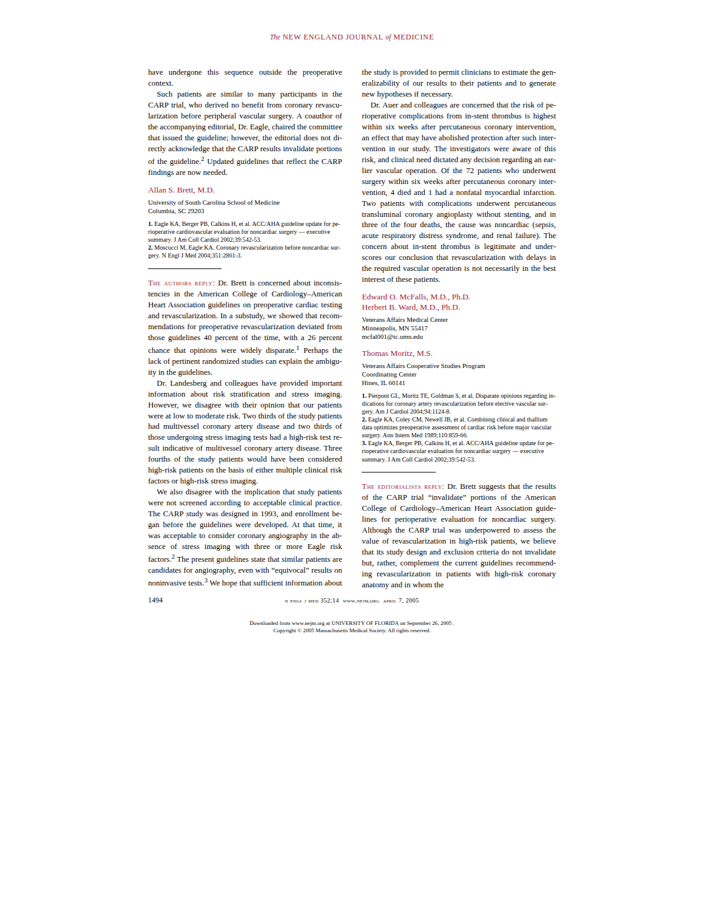The NEW ENGLAND JOURNAL of MEDICINE
have undergone this sequence outside the preoperative context.
Such patients are similar to many participants in the CARP trial, who derived no benefit from coronary revascularization before peripheral vascular surgery. A coauthor of the accompanying editorial, Dr. Eagle, chaired the committee that issued the guideline; however, the editorial does not directly acknowledge that the CARP results invalidate portions of the guideline.2 Updated guidelines that reflect the CARP findings are now needed.
Allan S. Brett, M.D.
University of South Carolina School of Medicine
Columbia, SC 29203
1. Eagle KA, Berger PB, Calkins H, et al. ACC/AHA guideline update for perioperative cardiovascular evaluation for noncardiac surgery — executive summary. J Am Coll Cardiol 2002;39:542-53.
2. Moscucci M, Eagle KA. Coronary revascularization before noncardiac surgery. N Engl J Med 2004;351:2861-3.
The authors reply: Dr. Brett is concerned about inconsistencies in the American College of Cardiology–American Heart Association guidelines on preoperative cardiac testing and revascularization. In a substudy, we showed that recommendations for preoperative revascularization deviated from those guidelines 40 percent of the time, with a 26 percent chance that opinions were widely disparate.1 Perhaps the lack of pertinent randomized studies can explain the ambiguity in the guidelines.
Dr. Landesberg and colleagues have provided important information about risk stratification and stress imaging. However, we disagree with their opinion that our patients were at low to moderate risk. Two thirds of the study patients had multivessel coronary artery disease and two thirds of those undergoing stress imaging tests had a high-risk test result indicative of multivessel coronary artery disease. Three fourths of the study patients would have been considered high-risk patients on the basis of either multiple clinical risk factors or high-risk stress imaging.
We also disagree with the implication that study patients were not screened according to acceptable clinical practice. The CARP study was designed in 1993, and enrollment began before the guidelines were developed. At that time, it was acceptable to consider coronary angiography in the absence of stress imaging with three or more Eagle risk factors.2 The present guidelines state that similar patients are candidates for angiography, even with “equivocal” results on noninvasive tests.3 We hope that sufficient information about the study is provided to permit clinicians to estimate the generalizability of our results to their patients and to generate new hypotheses if necessary.
Dr. Auer and colleagues are concerned that the risk of perioperative complications from in-stent thrombus is highest within six weeks after percutaneous coronary intervention, an effect that may have abolished protection after such intervention in our study. The investigators were aware of this risk, and clinical need dictated any decision regarding an earlier vascular operation. Of the 72 patients who underwent surgery within six weeks after percutaneous coronary intervention, 4 died and 1 had a nonfatal myocardial infarction. Two patients with complications underwent percutaneous transluminal coronary angioplasty without stenting, and in three of the four deaths, the cause was noncardiac (sepsis, acute respiratory distress syndrome, and renal failure). The concern about in-stent thrombus is legitimate and underscores our conclusion that revascularization with delays in the required vascular operation is not necessarily in the best interest of these patients.
Edward O. McFalls, M.D., Ph.D.
Herbert B. Ward, M.D., Ph.D.
Veterans Affairs Medical Center
Minneapolis, MN 55417
mcfal001@tc.umn.edu
Thomas Moritz, M.S.
Veterans Affairs Cooperative Studies Program
Coordinating Center
Hines, IL 60141
1. Pierpont GL, Moritz TE, Goldman S, et al. Disparate opinions regarding indications for coronary artery revascularization before elective vascular surgery. Am J Cardiol 2004;94:1124-8.
2. Eagle KA, Coley CM, Newell JB, et al. Combining clinical and thallium data optimizes preoperative assessment of cardiac risk before major vascular surgery. Ann Intern Med 1989;110:859-66.
3. Eagle KA, Berger PB, Calkins H, et al. ACC/AHA guideline update for perioperative cardiovascular evaluation for noncardiac surgery — executive summary. J Am Coll Cardiol 2002;39:542-53.
The editorialists reply: Dr. Brett suggests that the results of the CARP trial “invalidate” portions of the American College of Cardiology–American Heart Association guidelines for perioperative evaluation for noncardiac surgery. Although the CARP trial was underpowered to assess the value of revascularization in high-risk patients, we believe that its study design and exclusion criteria do not invalidate but, rather, complement the current guidelines recommending revascularization in patients with high-risk coronary anatomy and in whom the
1494
n engl j med 352;14 www.nejm.org april 7, 2005
Downloaded from www.nejm.org at UNIVERSITY OF FLORIDA on September 26, 2005 . Copyright © 2005 Massachusetts Medical Society. All rights reserved.